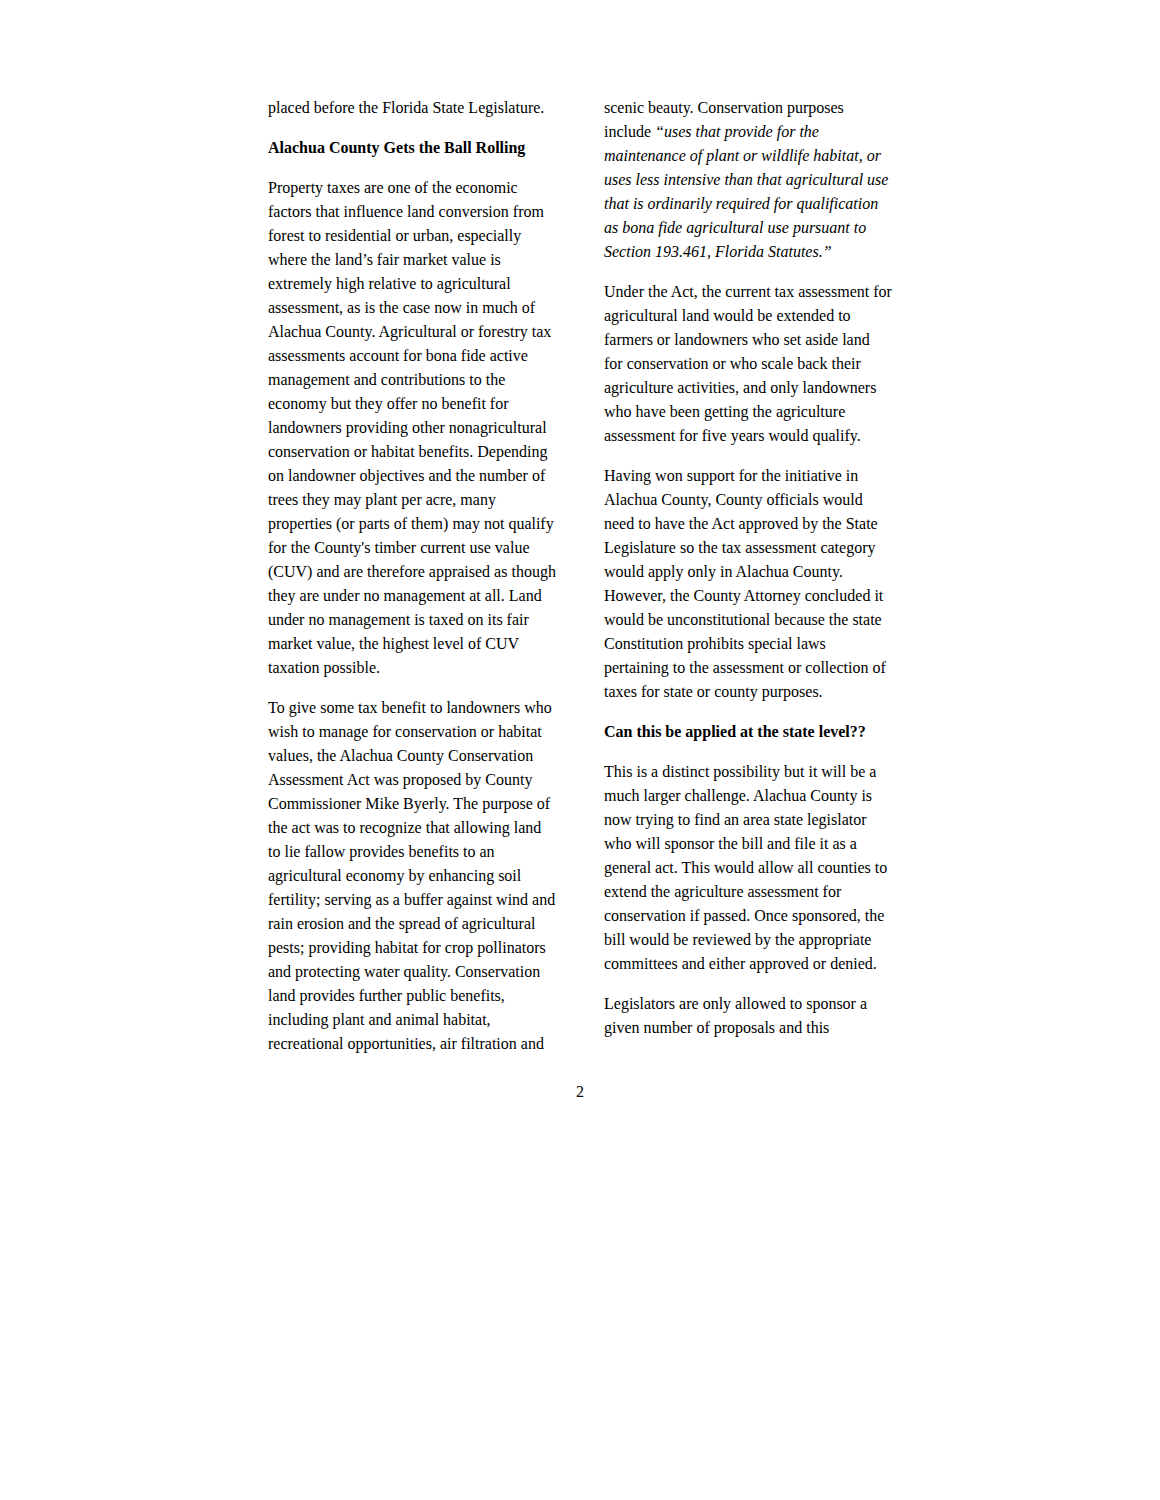placed before the Florida State Legislature.
Alachua County Gets the Ball Rolling
Property taxes are one of the economic factors that influence land conversion from forest to residential or urban, especially where the land’s fair market value is extremely high relative to agricultural assessment, as is the case now in much of Alachua County. Agricultural or forestry tax assessments account for bona fide active management and contributions to the economy but they offer no benefit for landowners providing other nonagricultural conservation or habitat benefits. Depending on landowner objectives and the number of trees they may plant per acre, many properties (or parts of them) may not qualify for the County's timber current use value (CUV) and are therefore appraised as though they are under no management at all. Land under no management is taxed on its fair market value, the highest level of CUV taxation possible.
To give some tax benefit to landowners who wish to manage for conservation or habitat values, the Alachua County Conservation Assessment Act was proposed by County Commissioner Mike Byerly. The purpose of the act was to recognize that allowing land to lie fallow provides benefits to an agricultural economy by enhancing soil fertility; serving as a buffer against wind and rain erosion and the spread of agricultural pests; providing habitat for crop pollinators and protecting water quality. Conservation land provides further public benefits, including plant and animal habitat, recreational opportunities, air filtration and scenic beauty. Conservation purposes include “uses that provide for the maintenance of plant or wildlife habitat, or uses less intensive than that agricultural use that is ordinarily required for qualification as bona fide agricultural use pursuant to Section 193.461, Florida Statutes.”
Under the Act, the current tax assessment for agricultural land would be extended to farmers or landowners who set aside land for conservation or who scale back their agriculture activities, and only landowners who have been getting the agriculture assessment for five years would qualify.
Having won support for the initiative in Alachua County, County officials would need to have the Act approved by the State Legislature so the tax assessment category would apply only in Alachua County. However, the County Attorney concluded it would be unconstitutional because the state Constitution prohibits special laws pertaining to the assessment or collection of taxes for state or county purposes.
Can this be applied at the state level??
This is a distinct possibility but it will be a much larger challenge. Alachua County is now trying to find an area state legislator who will sponsor the bill and file it as a general act. This would allow all counties to extend the agriculture assessment for conservation if passed. Once sponsored, the bill would be reviewed by the appropriate committees and either approved or denied.
Legislators are only allowed to sponsor a given number of proposals and this
2